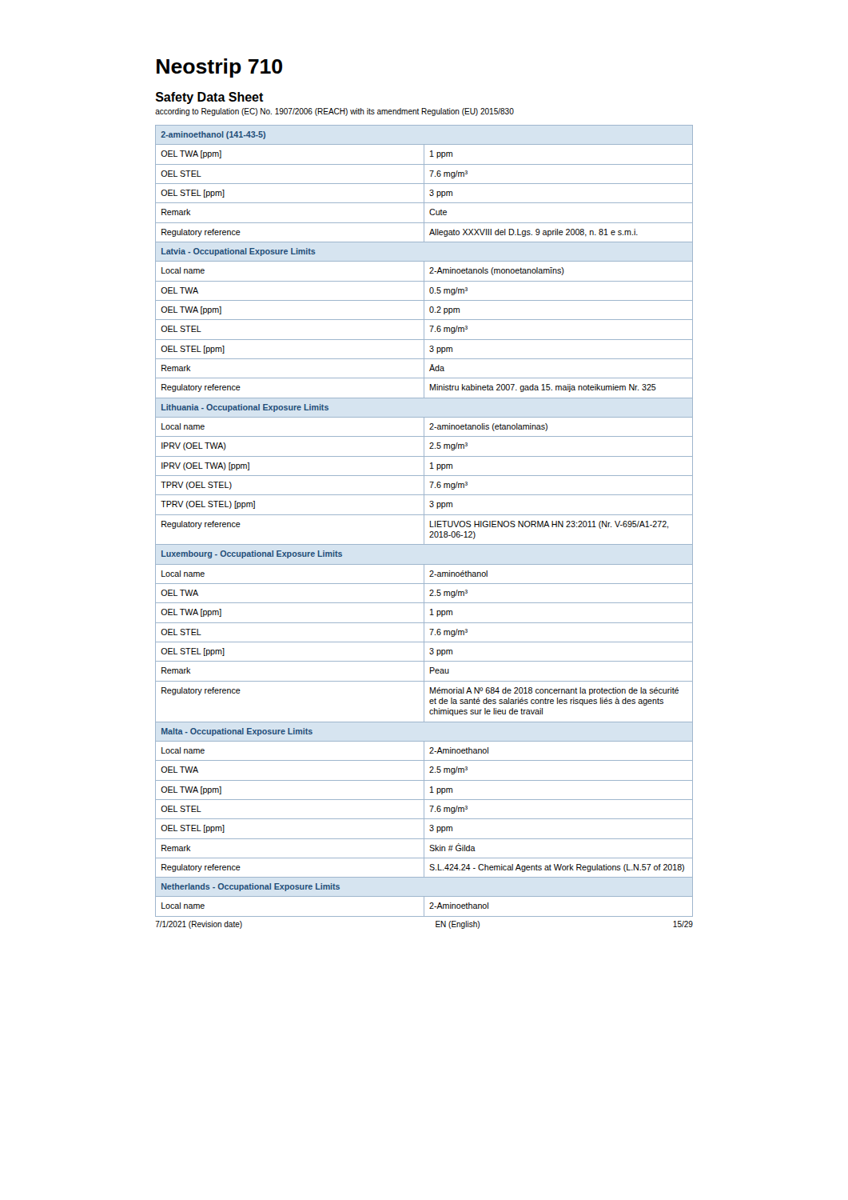Neostrip 710
Safety Data Sheet
according to Regulation (EC) No. 1907/2006 (REACH) with its amendment Regulation (EU) 2015/830
| 2-aminoethanol (141-43-5) |
| OEL TWA [ppm] | 1 ppm |
| OEL STEL | 7.6 mg/m³ |
| OEL STEL [ppm] | 3 ppm |
| Remark | Cute |
| Regulatory reference | Allegato XXXVIII del D.Lgs. 9 aprile 2008, n. 81 e s.m.i. |
| Latvia - Occupational Exposure Limits |
| Local name | 2-Aminoetanols (monoetanolamīns) |
| OEL TWA | 0.5 mg/m³ |
| OEL TWA [ppm] | 0.2 ppm |
| OEL STEL | 7.6 mg/m³ |
| OEL STEL [ppm] | 3 ppm |
| Remark | Āda |
| Regulatory reference | Ministru kabineta 2007. gada 15. maija noteikumiem Nr. 325 |
| Lithuania - Occupational Exposure Limits |
| Local name | 2-aminoetanolis (etanolaminas) |
| IPRV (OEL TWA) | 2.5 mg/m³ |
| IPRV (OEL TWA) [ppm] | 1 ppm |
| TPRV (OEL STEL) | 7.6 mg/m³ |
| TPRV (OEL STEL) [ppm] | 3 ppm |
| Regulatory reference | LIETUVOS HIGIENOS NORMA HN 23:2011 (Nr. V-695/A1-272, 2018-06-12) |
| Luxembourg - Occupational Exposure Limits |
| Local name | 2-aminoéthanol |
| OEL TWA | 2.5 mg/m³ |
| OEL TWA [ppm] | 1 ppm |
| OEL STEL | 7.6 mg/m³ |
| OEL STEL [ppm] | 3 ppm |
| Remark | Peau |
| Regulatory reference | Mémorial A Nº 684 de 2018 concernant la protection de la sécurité et de la santé des salariés contre les risques liés à des agents chimiques sur le lieu de travail |
| Malta - Occupational Exposure Limits |
| Local name | 2-Aminoethanol |
| OEL TWA | 2.5 mg/m³ |
| OEL TWA [ppm] | 1 ppm |
| OEL STEL | 7.6 mg/m³ |
| OEL STEL [ppm] | 3 ppm |
| Remark | Skin # Ġilda |
| Regulatory reference | S.L.424.24 - Chemical Agents at Work Regulations (L.N.57 of 2018) |
| Netherlands - Occupational Exposure Limits |
| Local name | 2-Aminoethanol |
7/1/2021 (Revision date) EN (English) 15/29